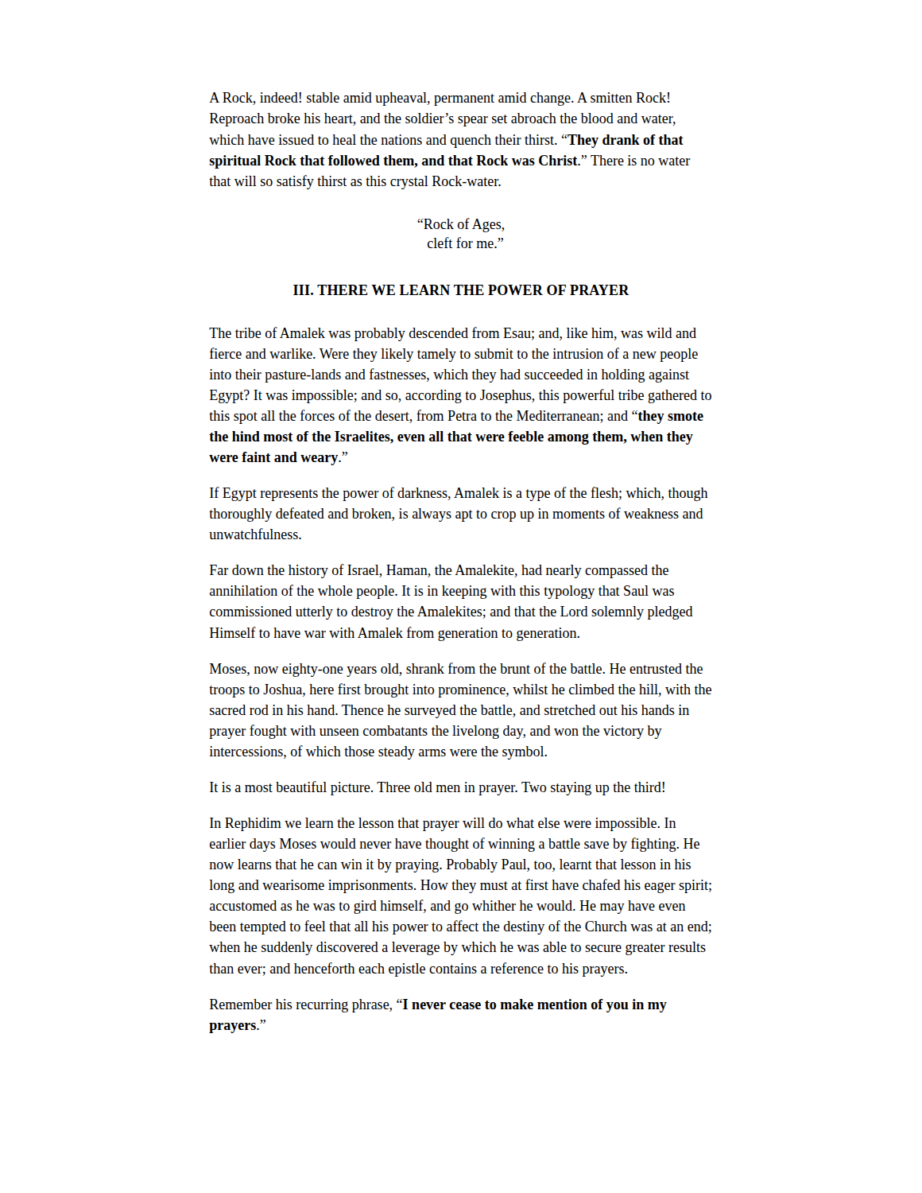A Rock, indeed! stable amid upheaval, permanent amid change. A smitten Rock! Reproach broke his heart, and the soldier’s spear set abroach the blood and water, which have issued to heal the nations and quench their thirst. “They drank of that spiritual Rock that followed them, and that Rock was Christ.” There is no water that will so satisfy thirst as this crystal Rock-water.
“Rock of Ages,
cleft for me.”
III. THERE WE LEARN THE POWER OF PRAYER
The tribe of Amalek was probably descended from Esau; and, like him, was wild and fierce and warlike. Were they likely tamely to submit to the intrusion of a new people into their pasture-lands and fastnesses, which they had succeeded in holding against Egypt? It was impossible; and so, according to Josephus, this powerful tribe gathered to this spot all the forces of the desert, from Petra to the Mediterranean; and “they smote the hind most of the Israelites, even all that were feeble among them, when they were faint and weary.”
If Egypt represents the power of darkness, Amalek is a type of the flesh; which, though thoroughly defeated and broken, is always apt to crop up in moments of weakness and unwatchfulness.
Far down the history of Israel, Haman, the Amalekite, had nearly compassed the annihilation of the whole people. It is in keeping with this typology that Saul was commissioned utterly to destroy the Amalekites; and that the Lord solemnly pledged Himself to have war with Amalek from generation to generation.
Moses, now eighty-one years old, shrank from the brunt of the battle. He entrusted the troops to Joshua, here first brought into prominence, whilst he climbed the hill, with the sacred rod in his hand. Thence he surveyed the battle, and stretched out his hands in prayer fought with unseen combatants the livelong day, and won the victory by intercessions, of which those steady arms were the symbol.
It is a most beautiful picture. Three old men in prayer. Two staying up the third!
In Rephidim we learn the lesson that prayer will do what else were impossible. In earlier days Moses would never have thought of winning a battle save by fighting. He now learns that he can win it by praying. Probably Paul, too, learnt that lesson in his long and wearisome imprisonments. How they must at first have chafed his eager spirit; accustomed as he was to gird himself, and go whither he would. He may have even been tempted to feel that all his power to affect the destiny of the Church was at an end; when he suddenly discovered a leverage by which he was able to secure greater results than ever; and henceforth each epistle contains a reference to his prayers.
Remember his recurring phrase, “I never cease to make mention of you in my prayers.”